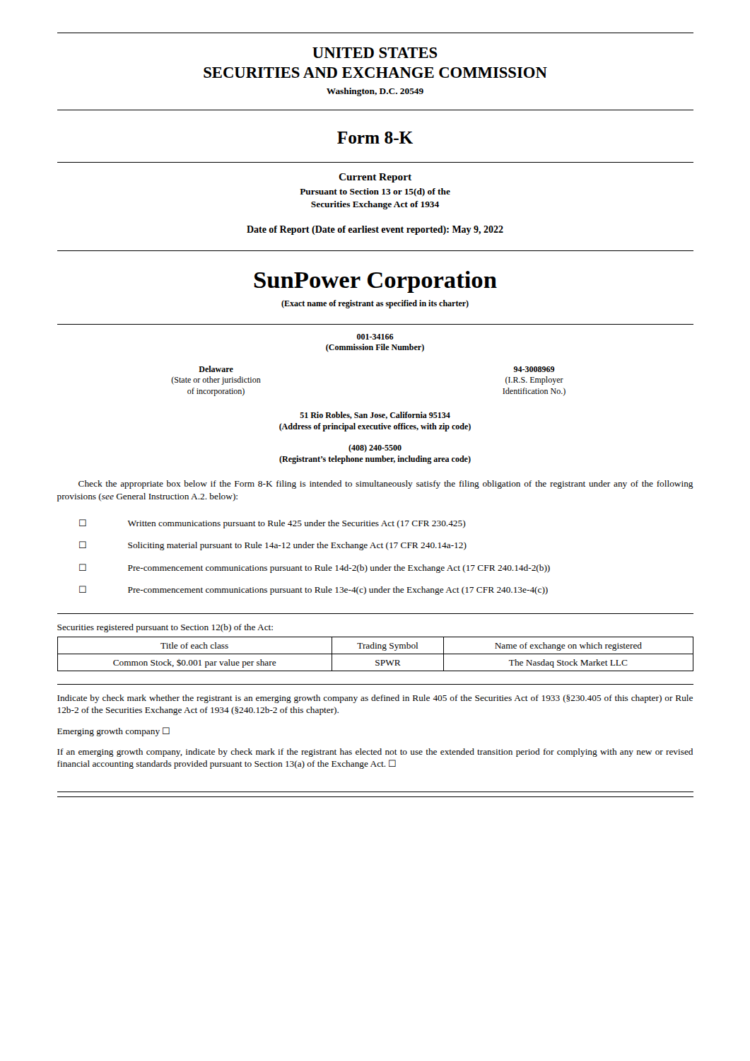UNITED STATES
SECURITIES AND EXCHANGE COMMISSION
Washington, D.C. 20549
Form 8-K
Current Report
Pursuant to Section 13 or 15(d) of the
Securities Exchange Act of 1934
Date of Report (Date of earliest event reported): May 9, 2022
SunPower Corporation
(Exact name of registrant as specified in its charter)
001-34166
(Commission File Number)
| Delaware (State or other jurisdiction of incorporation) | 94-3008969 (I.R.S. Employer Identification No.) |
51 Rio Robles, San Jose, California 95134
(Address of principal executive offices, with zip code)
(408) 240-5500
(Registrant’s telephone number, including area code)
Check the appropriate box below if the Form 8-K filing is intended to simultaneously satisfy the filing obligation of the registrant under any of the following provisions (see General Instruction A.2. below):
| ☐ | Written communications pursuant to Rule 425 under the Securities Act (17 CFR 230.425) |
| ☐ | Soliciting material pursuant to Rule 14a-12 under the Exchange Act (17 CFR 240.14a-12) |
| ☐ | Pre-commencement communications pursuant to Rule 14d-2(b) under the Exchange Act (17 CFR 240.14d-2(b)) |
| ☐ | Pre-commencement communications pursuant to Rule 13e-4(c) under the Exchange Act (17 CFR 240.13e-4(c)) |
Securities registered pursuant to Section 12(b) of the Act:
| Title of each class | Trading Symbol | Name of exchange on which registered |
| --- | --- | --- |
| Common Stock, $0.001 par value per share | SPWR | The Nasdaq Stock Market LLC |
Indicate by check mark whether the registrant is an emerging growth company as defined in Rule 405 of the Securities Act of 1933 (§230.405 of this chapter) or Rule 12b-2 of the Securities Exchange Act of 1934 (§240.12b-2 of this chapter).
Emerging growth company ☐
If an emerging growth company, indicate by check mark if the registrant has elected not to use the extended transition period for complying with any new or revised financial accounting standards provided pursuant to Section 13(a) of the Exchange Act. ☐